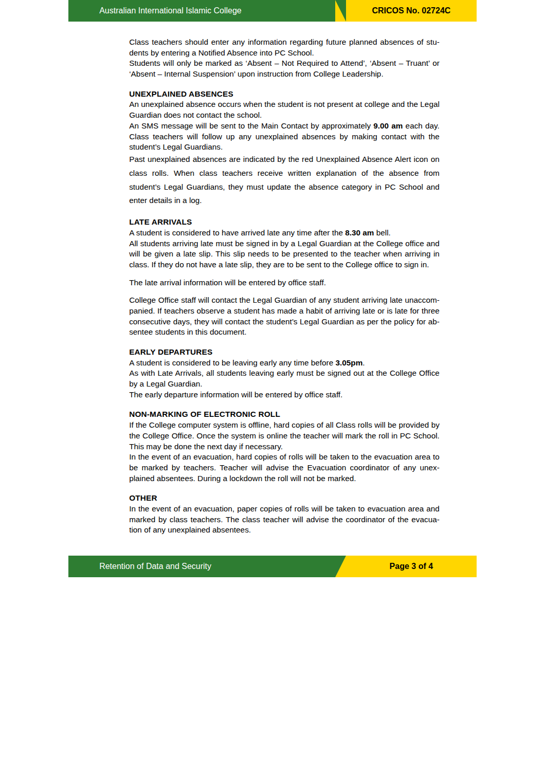Australian International Islamic College
CRICOS No. 02724C
Class teachers should enter any information regarding future planned absences of students by entering a Notified Absence into PC School.
Students will only be marked as ‘Absent – Not Required to Attend’, ‘Absent – Truant’ or ‘Absent – Internal Suspension’ upon instruction from College Leadership.
UNEXPLAINED ABSENCES
An unexplained absence occurs when the student is not present at college and the Legal Guardian does not contact the school.
An SMS message will be sent to the Main Contact by approximately 9.00 am each day. Class teachers will follow up any unexplained absences by making contact with the student’s Legal Guardians.
Past unexplained absences are indicated by the red Unexplained Absence Alert icon on class rolls. When class teachers receive written explanation of the absence from student’s Legal Guardians, they must update the absence category in PC School and enter details in a log.
LATE ARRIVALS
A student is considered to have arrived late any time after the 8.30 am bell.
All students arriving late must be signed in by a Legal Guardian at the College office and will be given a late slip. This slip needs to be presented to the teacher when arriving in class. If they do not have a late slip, they are to be sent to the College office to sign in.
The late arrival information will be entered by office staff.
College Office staff will contact the Legal Guardian of any student arriving late unaccompanied. If teachers observe a student has made a habit of arriving late or is late for three consecutive days, they will contact the student’s Legal Guardian as per the policy for absentee students in this document.
EARLY DEPARTURES
A student is considered to be leaving early any time before 3.05pm.
As with Late Arrivals, all students leaving early must be signed out at the College Office by a Legal Guardian.
The early departure information will be entered by office staff.
NON-MARKING OF ELECTRONIC ROLL
If the College computer system is offline, hard copies of all Class rolls will be provided by the College Office. Once the system is online the teacher will mark the roll in PC School. This may be done the next day if necessary.
In the event of an evacuation, hard copies of rolls will be taken to the evacuation area to be marked by teachers. Teacher will advise the Evacuation coordinator of any unexplained absentees. During a lockdown the roll will not be marked.
OTHER
In the event of an evacuation, paper copies of rolls will be taken to evacuation area and marked by class teachers. The class teacher will advise the coordinator of the evacuation of any unexplained absentees.
Retention of Data and Security
Page 3 of 4